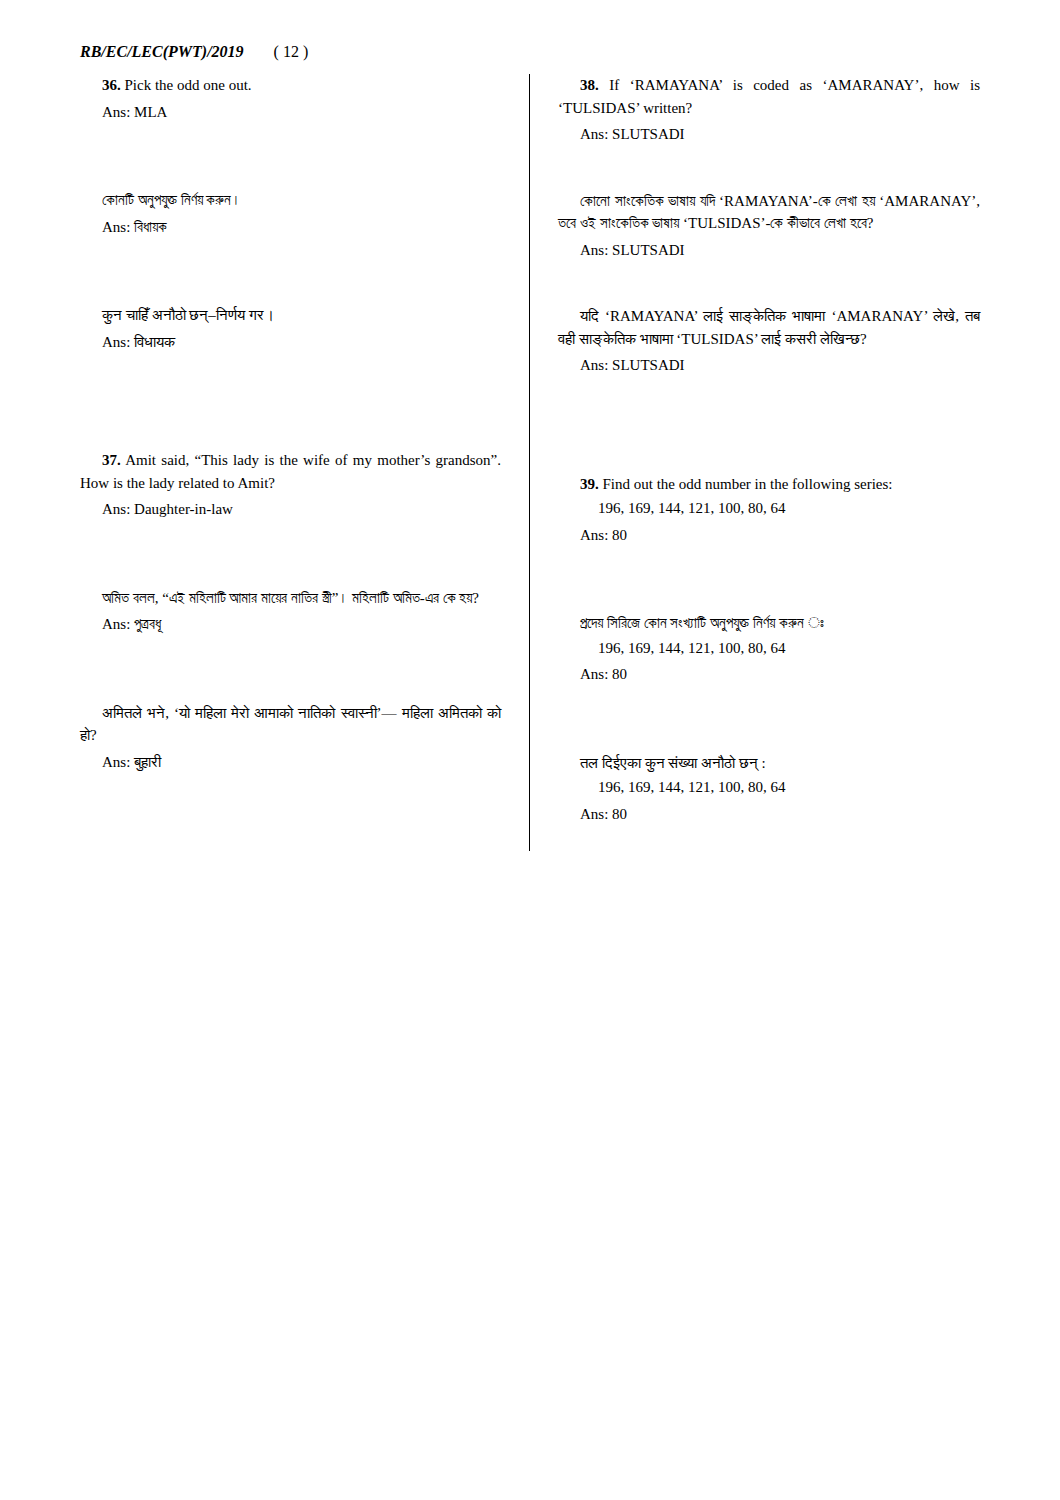RB/EC/LEC(PWT)/2019 ( 12 )
36. Pick the odd one out.
Ans: MLA
কোনটি অনুপযুক্ত নির্ণয় করুন।
Ans: বিধায়ক
कुन चाहिँ अनौठो छन्–निर्णय गर।
Ans: विधायक
37. Amit said, “This lady is the wife of my mother’s grandson”. How is the lady related to Amit?
Ans: Daughter-in-law
অমিত বলল, “এই মহিলাটি আমার মায়ের নাতির স্ত্রী”। মহিলাটি অমিত-এর কে হয়?
Ans: পুত্রবধূ
अमितले भने, ‘यो महिला मेरो आमाको नातिको स्वास्नी’— महिला अमितको को हो?
Ans: बुहारी
38. If ‘RAMAYANA’ is coded as ‘AMARANAY’, how is ‘TULSIDAS’ written?
Ans: SLUTSADI
কোনো সাংকেতিক ভাষায় যদি ‘RAMAYANA’-কে লেখা হয় ‘AMARANAY’, তবে ওই সাংকেতিক ভাষায় ‘TULSIDAS’-কে কীভাবে লেখা হবে?
Ans: SLUTSADI
यदि ‘RAMAYANA’ लाई साङ्केतिक भाषामा ‘AMARANAY’ लेखे, तब वही साङ्केतिक भाषामा ‘TULSIDAS’ लाई कसरी लेखिन्छ?
Ans: SLUTSADI
39. Find out the odd number in the following series:
196, 169, 144, 121, 100, 80, 64
Ans: 80
প্রদেয় সিরিজে কোন সংখ্যাটি অনুপযুক্ত নির্ণয় করুন ঃ
196, 169, 144, 121, 100, 80, 64
Ans: 80
तल दिईएका कुन संख्या अनौठो छन् :
196, 169, 144, 121, 100, 80, 64
Ans: 80